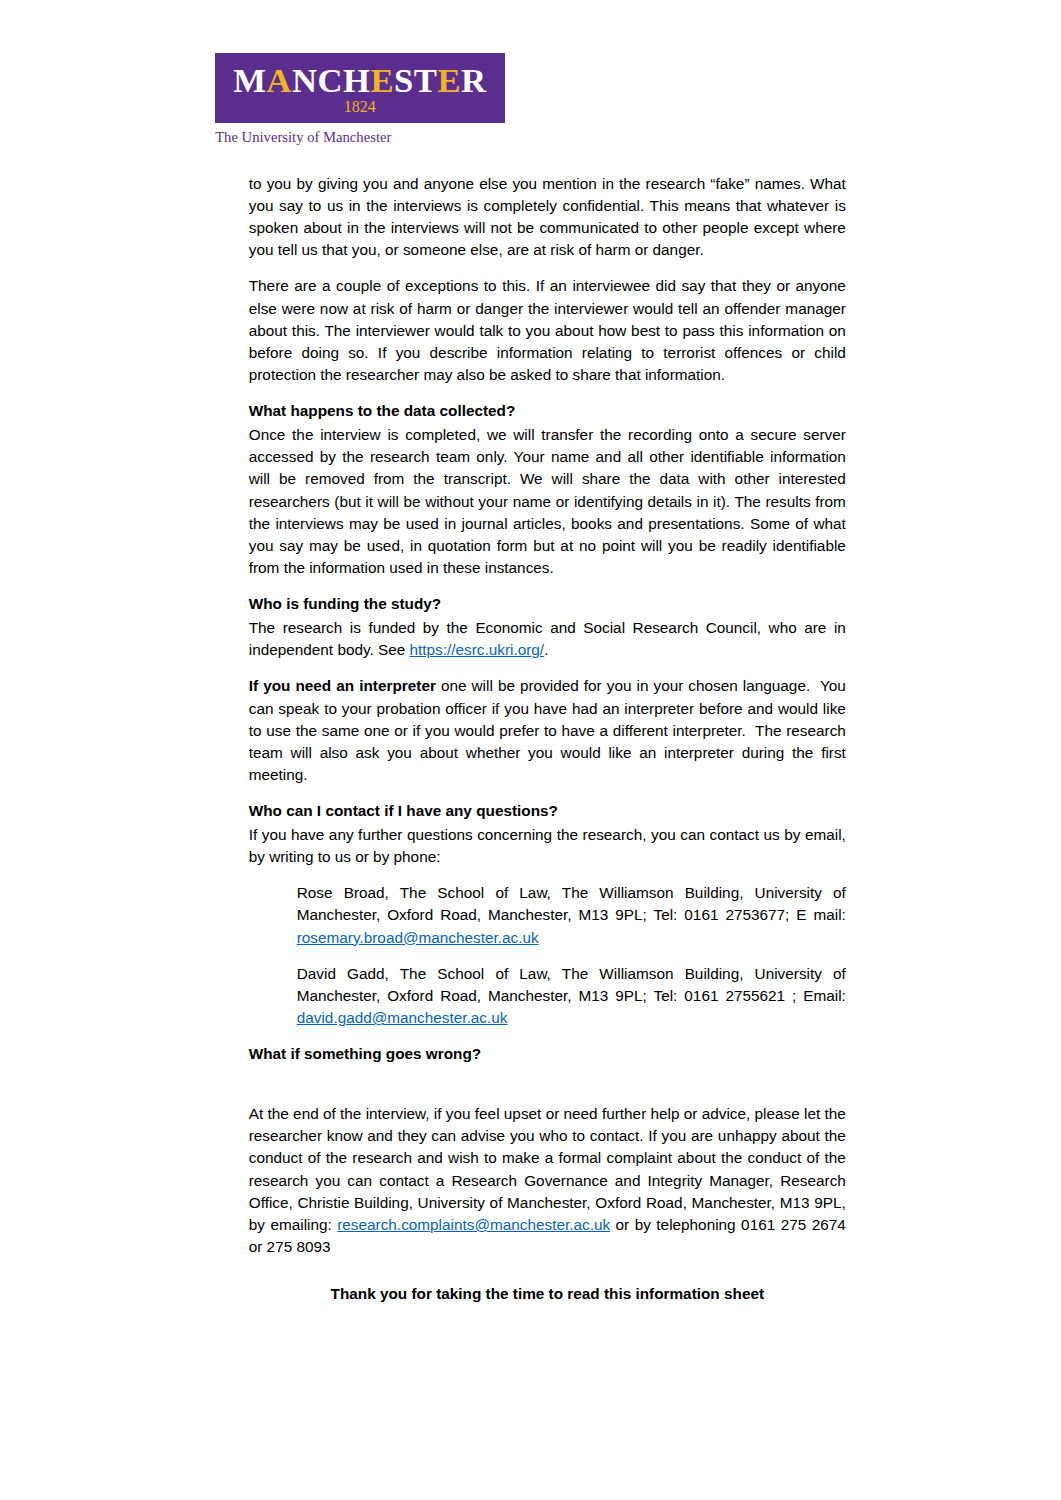MANCHESTER 1824
The University of Manchester
to you by giving you and anyone else you mention in the research “fake” names. What you say to us in the interviews is completely confidential. This means that whatever is spoken about in the interviews will not be communicated to other people except where you tell us that you, or someone else, are at risk of harm or danger.
There are a couple of exceptions to this. If an interviewee did say that they or anyone else were now at risk of harm or danger the interviewer would tell an offender manager about this. The interviewer would talk to you about how best to pass this information on before doing so. If you describe information relating to terrorist offences or child protection the researcher may also be asked to share that information.
What happens to the data collected?
Once the interview is completed, we will transfer the recording onto a secure server accessed by the research team only. Your name and all other identifiable information will be removed from the transcript. We will share the data with other interested researchers (but it will be without your name or identifying details in it). The results from the interviews may be used in journal articles, books and presentations. Some of what you say may be used, in quotation form but at no point will you be readily identifiable from the information used in these instances.
Who is funding the study?
The research is funded by the Economic and Social Research Council, who are in independent body. See https://esrc.ukri.org/.
If you need an interpreter one will be provided for you in your chosen language. You can speak to your probation officer if you have had an interpreter before and would like to use the same one or if you would prefer to have a different interpreter. The research team will also ask you about whether you would like an interpreter during the first meeting.
Who can I contact if I have any questions?
If you have any further questions concerning the research, you can contact us by email, by writing to us or by phone:
Rose Broad, The School of Law, The Williamson Building, University of Manchester, Oxford Road, Manchester, M13 9PL; Tel: 0161 2753677; E mail: rosemary.broad@manchester.ac.uk
David Gadd, The School of Law, The Williamson Building, University of Manchester, Oxford Road, Manchester, M13 9PL; Tel: 0161 2755621 ; Email: david.gadd@manchester.ac.uk
What if something goes wrong?
At the end of the interview, if you feel upset or need further help or advice, please let the researcher know and they can advise you who to contact. If you are unhappy about the conduct of the research and wish to make a formal complaint about the conduct of the research you can contact a Research Governance and Integrity Manager, Research Office, Christie Building, University of Manchester, Oxford Road, Manchester, M13 9PL, by emailing: research.complaints@manchester.ac.uk or by telephoning 0161 275 2674 or 275 8093
Thank you for taking the time to read this information sheet